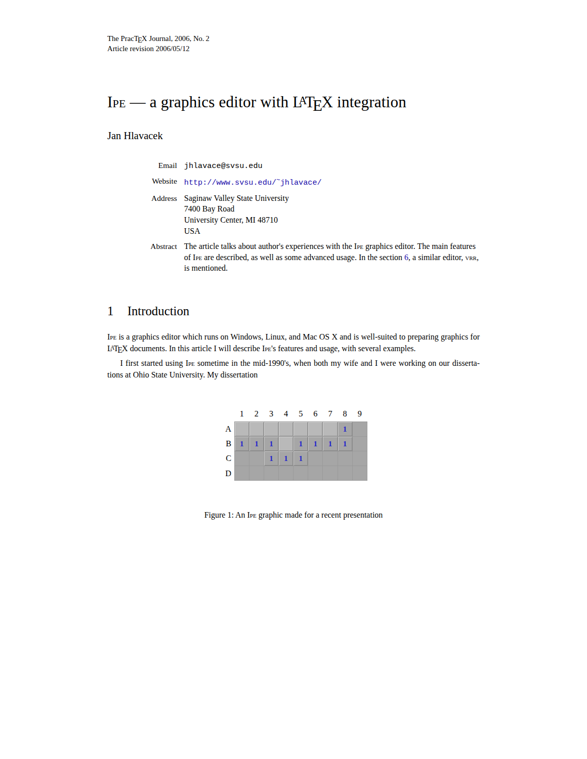The PracTEX Journal, 2006, No. 2
Article revision 2006/05/12
Ipe — a graphics editor with La TEX integration
Jan Hlavacek
| Email | jhlavace@svsu.edu |
| Website | http://www.svsu.edu/ ~ jhlavace/ |
| Address | Saginaw Valley State University 7400 Bay Road University Center, MI 48710 USA |
| Abstract | The article talks about author's experiences with the Ipe graphics editor. The main features of Ipe are described, as well as some advanced usage. In the section 6 , a similar editor, vrr , is mentioned. |
1 Introduction
Ipe is a graphics editor which runs on Windows, Linux, and Mac OS X and is well-suited to preparing graphics for La TEX documents. In this article I will describe Ipe's features and usage, with several examples.
I first started using Ipe sometime in the mid-1990's, when both my wife and I were working on our dissertations at Ohio State University. My dissertation
| | 1 | 2 | 3 | 4 | 5 | 6 | 7 | 8 | 9 |
| A | 1 | 1 | 1 | 1 | 1 | 1 | 1 | 1 | 1 |
| B | 1 | 1 | 1 | 1 | 1 | 1 | 1 | 1 | 1 |
| C | 1 | 1 | 1 | 1 | 1 | 1 | 1 | 1 | 1 |
| D | 1 | 1 | 1 | 1 | 1 | 1 | 1 | 1 | 1 |
Figure 1: An Ipe graphic made for a recent presentation